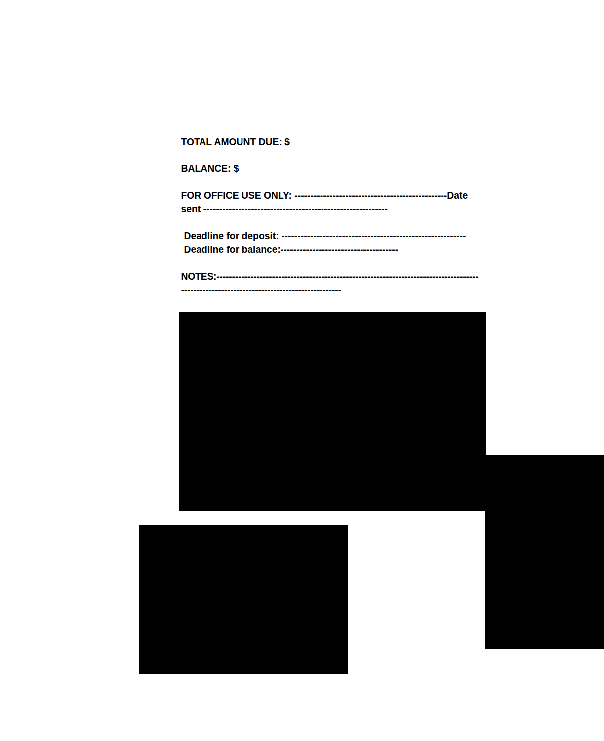TOTAL AMOUNT DUE: $
BALANCE: $
FOR OFFICE USE ONLY: ------------------------------------------------Date sent ----------------------------------------------------------
Deadline for deposit: ----------------------------------------------------------Deadline for balance:-------------------------------------
NOTES:-----------------------------------------------------------------------------------------------------------------------------------------